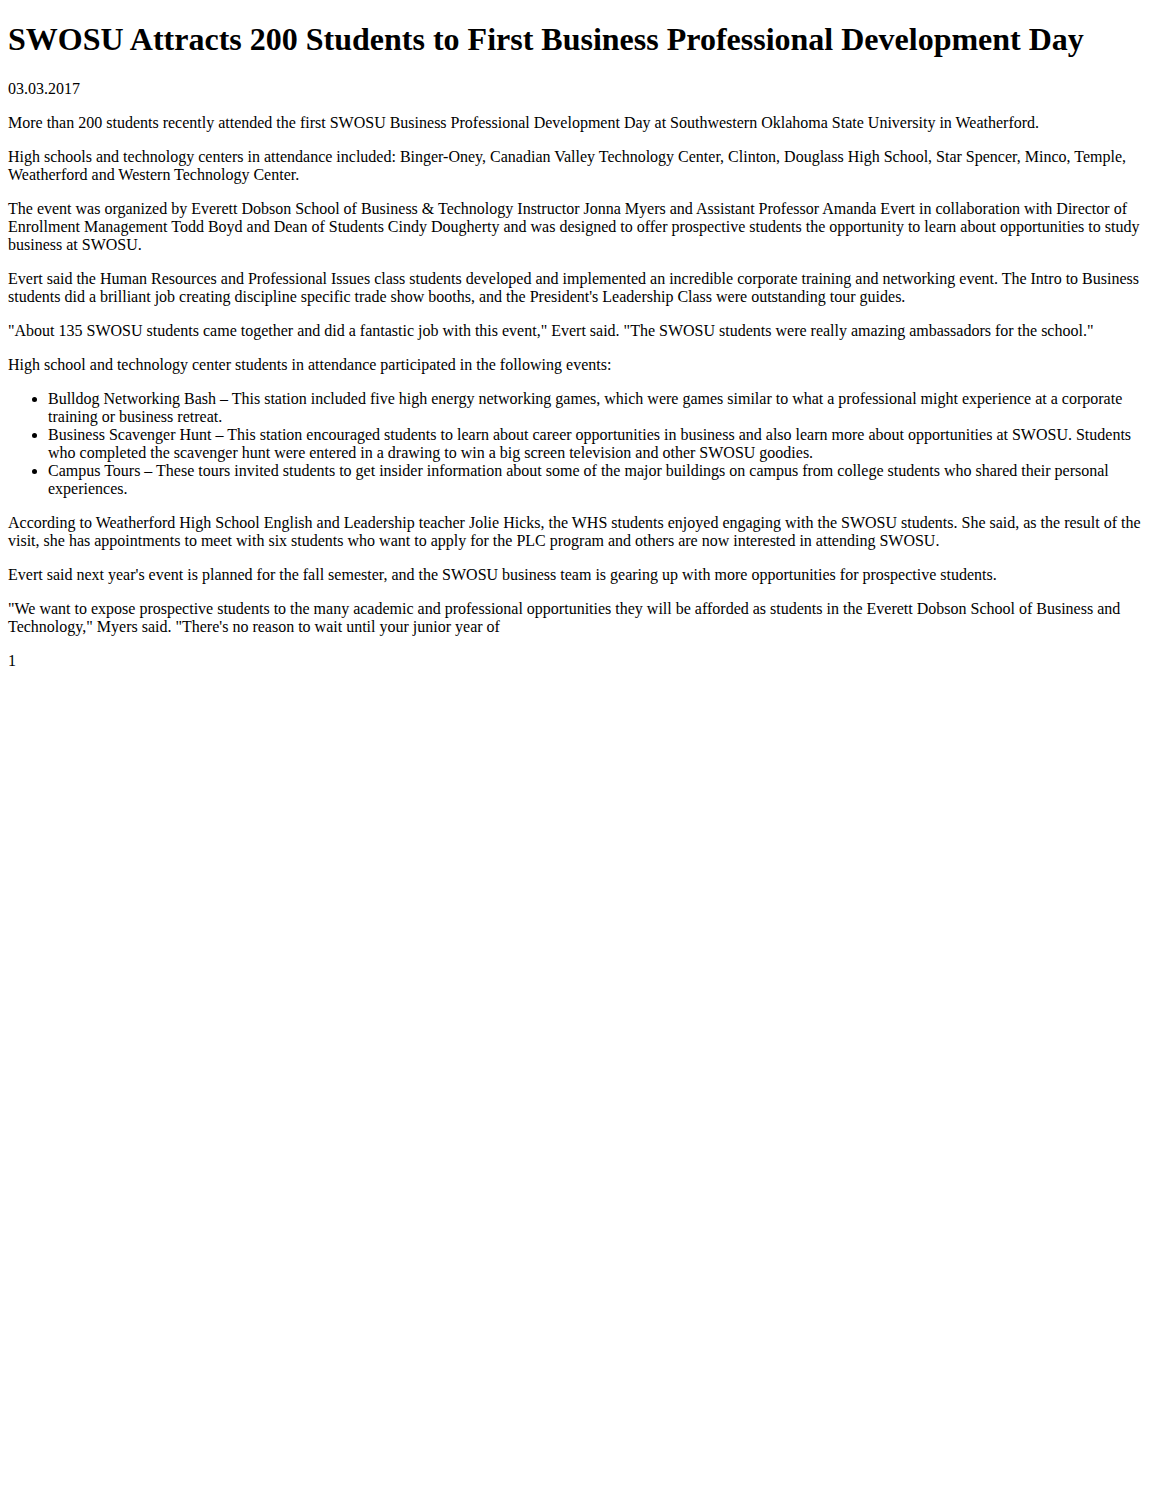SWOSU Attracts 200 Students to First Business Professional Development Day
03.03.2017
More than 200 students recently attended the first SWOSU Business Professional Development Day at Southwestern Oklahoma State University in Weatherford.
High schools and technology centers in attendance included: Binger-Oney, Canadian Valley Technology Center, Clinton, Douglass High School, Star Spencer, Minco, Temple, Weatherford and Western Technology Center.
The event was organized by Everett Dobson School of Business & Technology Instructor Jonna Myers and Assistant Professor Amanda Evert in collaboration with Director of Enrollment Management Todd Boyd and Dean of Students Cindy Dougherty and was designed to offer prospective students the opportunity to learn about opportunities to study business at SWOSU.
Evert said the Human Resources and Professional Issues class students developed and implemented an incredible corporate training and networking event. The Intro to Business students did a brilliant job creating discipline specific trade show booths, and the President's Leadership Class were outstanding tour guides.
"About 135 SWOSU students came together and did a fantastic job with this event," Evert said. "The SWOSU students were really amazing ambassadors for the school."
High school and technology center students in attendance participated in the following events:
Bulldog Networking Bash – This station included five high energy networking games, which were games similar to what a professional might experience at a corporate training or business retreat.
Business Scavenger Hunt – This station encouraged students to learn about career opportunities in business and also learn more about opportunities at SWOSU. Students who completed the scavenger hunt were entered in a drawing to win a big screen television and other SWOSU goodies.
Campus Tours – These tours invited students to get insider information about some of the major buildings on campus from college students who shared their personal experiences.
According to Weatherford High School English and Leadership teacher Jolie Hicks, the WHS students enjoyed engaging with the SWOSU students. She said, as the result of the visit, she has appointments to meet with six students who want to apply for the PLC program and others are now interested in attending SWOSU.
Evert said next year's event is planned for the fall semester, and the SWOSU business team is gearing up with more opportunities for prospective students.
"We want to expose prospective students to the many academic and professional opportunities they will be afforded as students in the Everett Dobson School of Business and Technology," Myers said. "There's no reason to wait until your junior year of
1